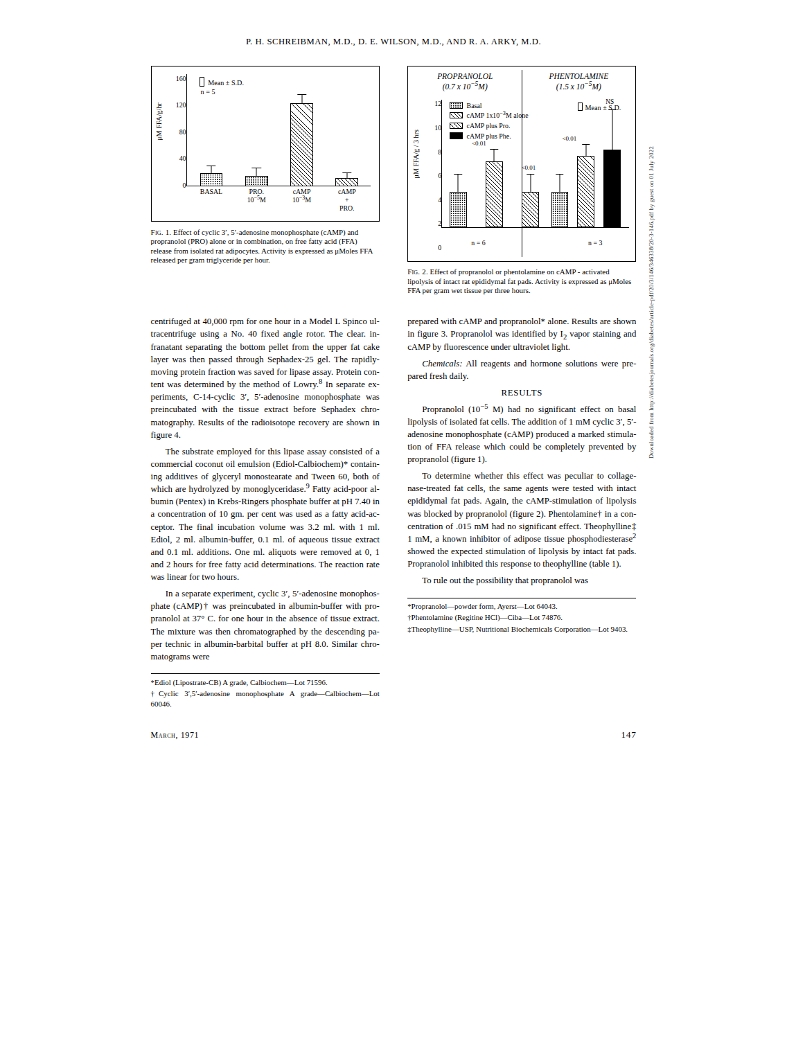P. H. SCHREIBMAN, M.D., D. E. WILSON, M.D., AND R. A. ARKY, M.D.
μM FFA/g/hr
160 120 80 40 0
Mean ± S.D.
n = 5
BASAL
PRO.
10−5M
cAMP
10−3M
cAMP
+
PRO.
Fig. 1. Effect of cyclic 3′, 5′-adenosine monophosphate (cAMP) and propranolol (PRO) alone or in combination, on free fatty acid (FFA) release from isolated rat adipocytes. Activity is expressed as μMoles FFA released per gram triglyceride per hour.
PROPRANOLOL
(0.7 x 10−5M)
PHENTOLAMINE
(1.5 x 10−5M)
μM FFA/g / 3 hrs
12 10 8 6 4 2 0
Basal
cAMP 1x10−3M alone
cAMP plus Pro.
cAMP plus Phe.
Mean ± S.D.
<0.01
<0.01
<0.01
NS
n = 6
n = 3
Fig. 2. Effect of propranolol or phentolamine on cAMP - activated lipolysis of intact rat epididymal fat pads. Activity is expressed as μMoles FFA per gram wet tissue per three hours.
centrifuged at 40,000 rpm for one hour in a Model L Spinco ultracentrifuge using a No. 40 fixed angle rotor. The clear. infranatant separating the bottom pellet from the upper fat cake layer was then passed through Sephadex-25 gel. The rapidly-moving protein fraction was saved for lipase assay. Protein content was determined by the method of Lowry.8 In separate experiments, C-14-cyclic 3′, 5′-adenosine monophosphate was preincubated with the tissue extract before Sephadex chromatography. Results of the radioisotope recovery are shown in figure 4.
The substrate employed for this lipase assay consisted of a commercial coconut oil emulsion (Ediol-Calbiochem)* containing additives of glyceryl monostearate and Tween 60, both of which are hydrolyzed by monoglyceridase.9 Fatty acid-poor albumin (Pentex) in Krebs-Ringers phosphate buffer at pH 7.40 in a concentration of 10 gm. per cent was used as a fatty acid-acceptor. The final incubation volume was 3.2 ml. with 1 ml. Ediol, 2 ml. albumin-buffer, 0.1 ml. of aqueous tissue extract and 0.1 ml. additions. One ml. aliquots were removed at 0, 1 and 2 hours for free fatty acid determinations. The reaction rate was linear for two hours.
In a separate experiment, cyclic 3′, 5′-adenosine monophosphate (cAMP)† was preincubated in albumin-buffer with propranolol at 37° C. for one hour in the absence of tissue extract. The mixture was then chromatographed by the descending paper technic in albumin-barbital buffer at pH 8.0. Similar chromatograms were
*Ediol (Lipostrate-CB) A grade, Calbiochem—Lot 71596.
†Cyclic 3′,5′-adenosine monophosphate A grade—Calbiochem—Lot 60046.
prepared with cAMP and propranolol* alone. Results are shown in figure 3. Propranolol was identified by I2 vapor staining and cAMP by fluorescence under ultraviolet light.
Chemicals: All reagents and hormone solutions were prepared fresh daily.
RESULTS
Propranolol (10−5 M) had no significant effect on basal lipolysis of isolated fat cells. The addition of 1 mM cyclic 3′, 5′-adenosine monophosphate (cAMP) produced a marked stimulation of FFA release which could be completely prevented by propranolol (figure 1).
To determine whether this effect was peculiar to collagenase-treated fat cells, the same agents were tested with intact epididymal fat pads. Again, the cAMP-stimulation of lipolysis was blocked by propranolol (figure 2). Phentolamine† in a concentration of .015 mM had no significant effect. Theophylline‡ 1 mM, a known inhibitor of adipose tissue phosphodiesterase2 showed the expected stimulation of lipolysis by intact fat pads. Propranolol inhibited this response to theophylline (table 1).
To rule out the possibility that propranolol was
*Propranolol—powder form, Ayerst—Lot 64043.
†Phentolamine (Regitine HCl)—Ciba—Lot 74876.
‡Theophylline—USP, Nutritional Biochemicals Corporation—Lot 9403.
March, 1971
147
Downloaded from http://diabetesjournals.org/diabetes/article-pdf/20/3/146/346338/20-3-146.pdf by guest on 01 July 2022